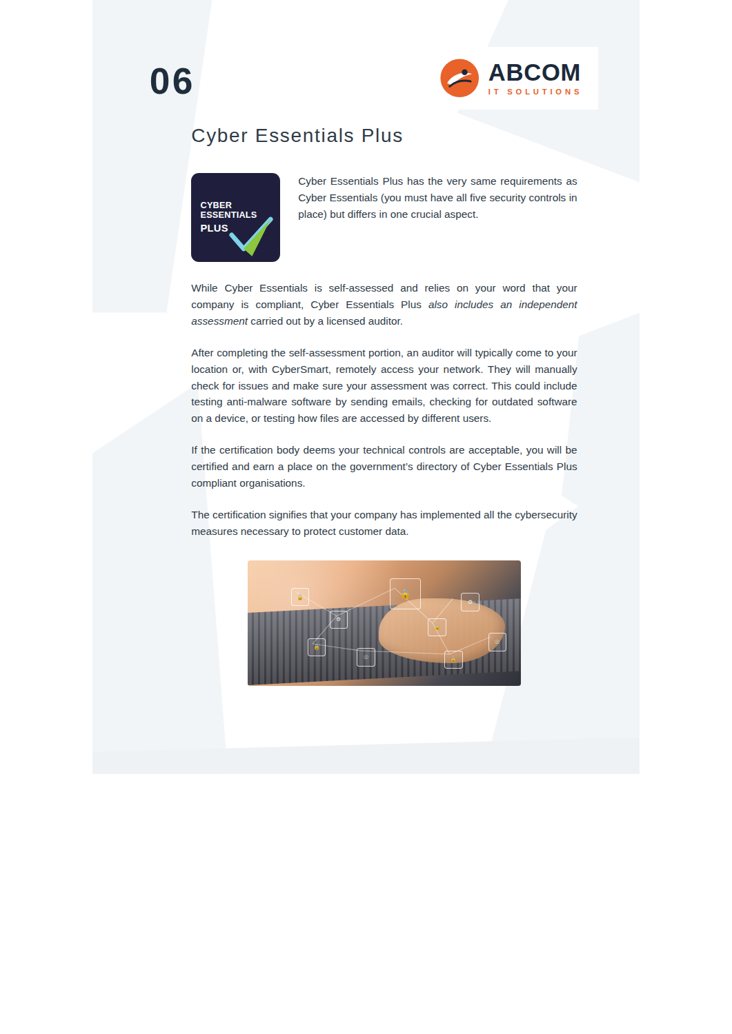06
ABCOM IT Solutions
Cyber Essentials Plus
CYBER ESSENTIALS PLUS
Cyber Essentials Plus has the very same requirements as Cyber Essentials (you must have all five security controls in place) but differs in one crucial aspect.
While Cyber Essentials is self-assessed and relies on your word that your company is compliant, Cyber Essentials Plus also includes an independent assessment carried out by a licensed auditor.
After completing the self-assessment portion, an auditor will typically come to your location or, with CyberSmart, remotely access your network. They will manually check for issues and make sure your assessment was correct. This could include testing anti-malware software by sending emails, checking for outdated software on a device, or testing how files are accessed by different users.
If the certification body deems your technical controls are acceptable, you will be certified and earn a place on the government’s directory of Cyber Essentials Plus compliant organisations.
The certification signifies that your company has implemented all the cybersecurity measures necessary to protect customer data.
🔒
🔒
⚙
🔒
☉
🔒
⚙
🔒
☉